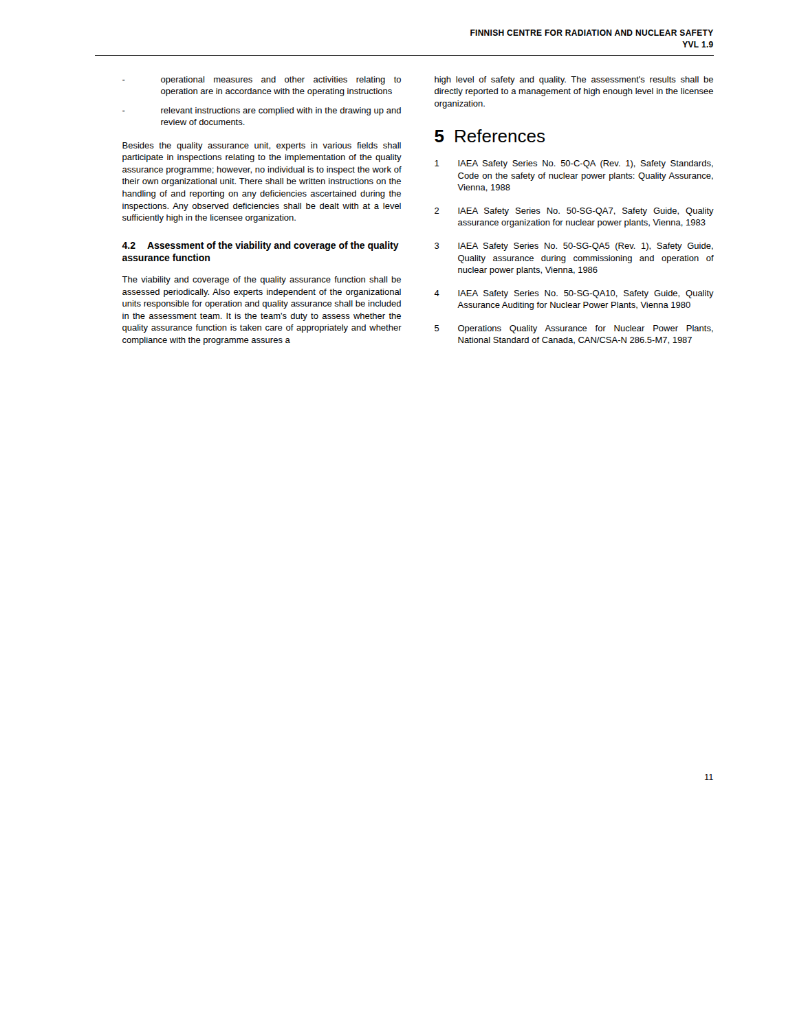FINNISH CENTRE FOR RADIATION AND NUCLEAR SAFETY YVL 1.9
operational measures and other activities relating to operation are in accordance with the operating instructions
relevant instructions are complied with in the drawing up and review of documents.
Besides the quality assurance unit, experts in various fields shall participate in inspections relating to the implementation of the quality assurance programme; however, no individual is to inspect the work of their own organizational unit. There shall be written instructions on the handling of and reporting on any deficiencies ascertained during the inspections. Any observed deficiencies shall be dealt with at a level sufficiently high in the licensee organization.
4.2 Assessment of the viability and coverage of the quality assurance function
The viability and coverage of the quality assurance function shall be assessed periodically. Also experts independent of the organizational units responsible for operation and quality assurance shall be included in the assessment team. It is the team's duty to assess whether the quality assurance function is taken care of appropriately and whether compliance with the programme assures a
high level of safety and quality. The assessment's results shall be directly reported to a management of high enough level in the licensee organization.
5 References
IAEA Safety Series No. 50-C-QA (Rev. 1), Safety Standards, Code on the safety of nuclear power plants: Quality Assurance, Vienna, 1988
IAEA Safety Series No. 50-SG-QA7, Safety Guide, Quality assurance organization for nuclear power plants, Vienna, 1983
IAEA Safety Series No. 50-SG-QA5 (Rev. 1), Safety Guide, Quality assurance during commissioning and operation of nuclear power plants, Vienna, 1986
IAEA Safety Series No. 50-SG-QA10, Safety Guide, Quality Assurance Auditing for Nuclear Power Plants, Vienna 1980
Operations Quality Assurance for Nuclear Power Plants, National Standard of Canada, CAN/CSA-N 286.5-M7, 1987
11